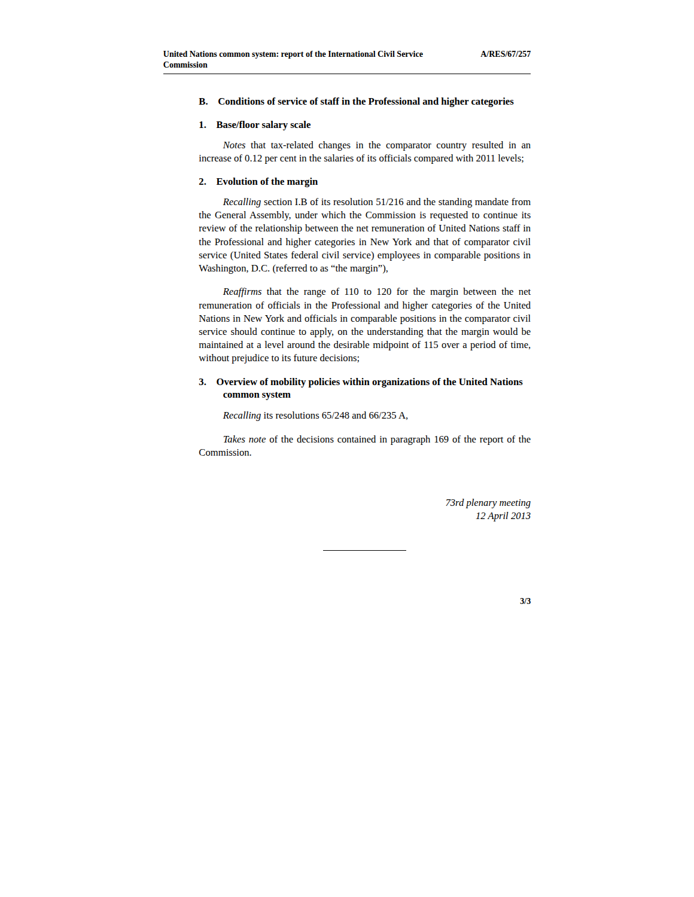United Nations common system: report of the International Civil Service Commission
A/RES/67/257
B. Conditions of service of staff in the Professional and higher categories
1. Base/floor salary scale
Notes that tax-related changes in the comparator country resulted in an increase of 0.12 per cent in the salaries of its officials compared with 2011 levels;
2. Evolution of the margin
Recalling section I.B of its resolution 51/216 and the standing mandate from the General Assembly, under which the Commission is requested to continue its review of the relationship between the net remuneration of United Nations staff in the Professional and higher categories in New York and that of comparator civil service (United States federal civil service) employees in comparable positions in Washington, D.C. (referred to as “the margin”),
Reaffirms that the range of 110 to 120 for the margin between the net remuneration of officials in the Professional and higher categories of the United Nations in New York and officials in comparable positions in the comparator civil service should continue to apply, on the understanding that the margin would be maintained at a level around the desirable midpoint of 115 over a period of time, without prejudice to its future decisions;
3. Overview of mobility policies within organizations of the United Nations common system
Recalling its resolutions 65/248 and 66/235 A,
Takes note of the decisions contained in paragraph 169 of the report of the Commission.
73rd plenary meeting
12 April 2013
3/3